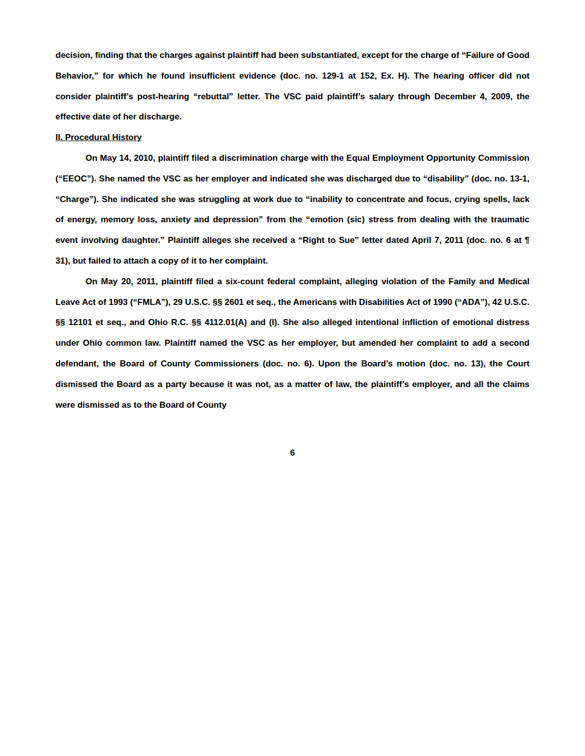decision, finding that the charges against plaintiff had been substantiated, except for the charge of “Failure of Good Behavior,” for which he found insufficient evidence (doc. no. 129-1 at 152, Ex. H). The hearing officer did not consider plaintiff’s post-hearing “rebuttal” letter. The VSC paid plaintiff’s salary through December 4, 2009, the effective date of her discharge.
II. Procedural History
On May 14, 2010, plaintiff filed a discrimination charge with the Equal Employment Opportunity Commission (“EEOC”). She named the VSC as her employer and indicated she was discharged due to “disability” (doc. no. 13-1, “Charge”). She indicated she was struggling at work due to “inability to concentrate and focus, crying spells, lack of energy, memory loss, anxiety and depression” from the “emotion (sic) stress from dealing with the traumatic event involving daughter.” Plaintiff alleges she received a “Right to Sue” letter dated April 7, 2011 (doc. no. 6 at ¶ 31), but failed to attach a copy of it to her complaint.
On May 20, 2011, plaintiff filed a six-count federal complaint, alleging violation of the Family and Medical Leave Act of 1993 (“FMLA”), 29 U.S.C. §§ 2601 et seq., the Americans with Disabilities Act of 1990 (“ADA”), 42 U.S.C. §§ 12101 et seq., and Ohio R.C. §§ 4112.01(A) and (I). She also alleged intentional infliction of emotional distress under Ohio common law. Plaintiff named the VSC as her employer, but amended her complaint to add a second defendant, the Board of County Commissioners (doc. no. 6). Upon the Board’s motion (doc. no. 13), the Court dismissed the Board as a party because it was not, as a matter of law, the plaintiff’s employer, and all the claims were dismissed as to the Board of County
6